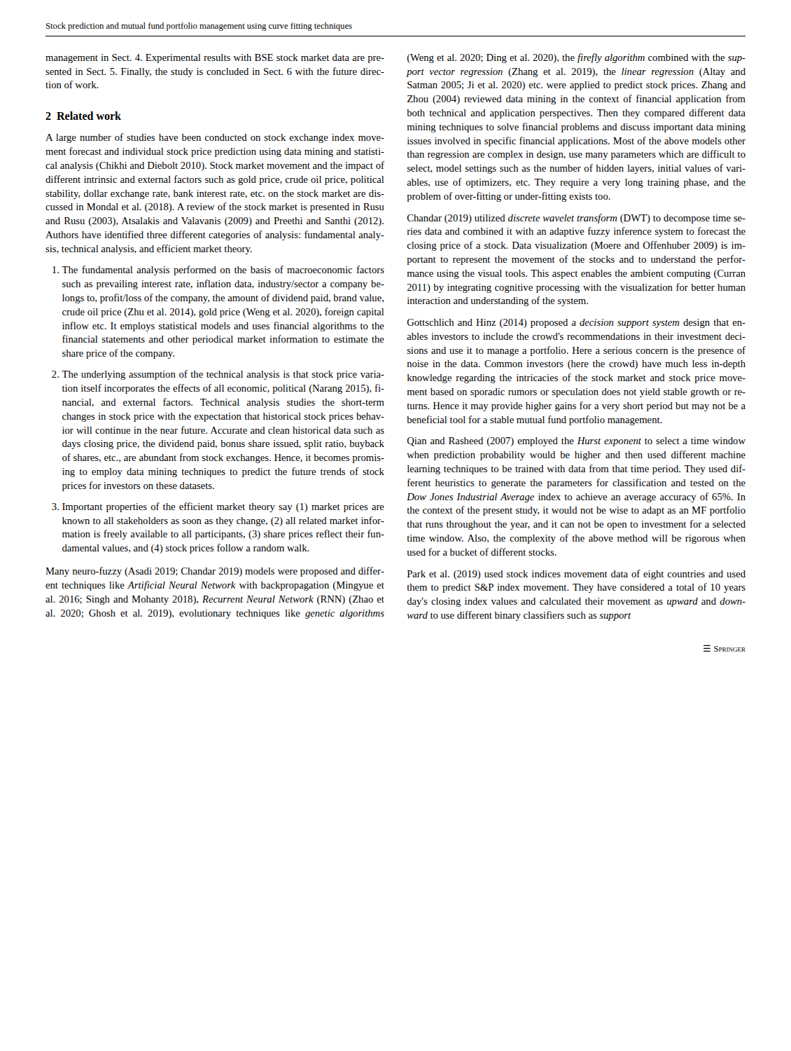Stock prediction and mutual fund portfolio management using curve fitting techniques
management in Sect. 4. Experimental results with BSE stock market data are presented in Sect. 5. Finally, the study is concluded in Sect. 6 with the future direction of work.
2 Related work
A large number of studies have been conducted on stock exchange index movement forecast and individual stock price prediction using data mining and statistical analysis (Chikhi and Diebolt 2010). Stock market movement and the impact of different intrinsic and external factors such as gold price, crude oil price, political stability, dollar exchange rate, bank interest rate, etc. on the stock market are discussed in Mondal et al. (2018). A review of the stock market is presented in Rusu and Rusu (2003), Atsalakis and Valavanis (2009) and Preethi and Santhi (2012). Authors have identified three different categories of analysis: fundamental analysis, technical analysis, and efficient market theory.
The fundamental analysis performed on the basis of macroeconomic factors such as prevailing interest rate, inflation data, industry/sector a company belongs to, profit/loss of the company, the amount of dividend paid, brand value, crude oil price (Zhu et al. 2014), gold price (Weng et al. 2020), foreign capital inflow etc. It employs statistical models and uses financial algorithms to the financial statements and other periodical market information to estimate the share price of the company.
The underlying assumption of the technical analysis is that stock price variation itself incorporates the effects of all economic, political (Narang 2015), financial, and external factors. Technical analysis studies the short-term changes in stock price with the expectation that historical stock prices behavior will continue in the near future. Accurate and clean historical data such as days closing price, the dividend paid, bonus share issued, split ratio, buyback of shares, etc., are abundant from stock exchanges. Hence, it becomes promising to employ data mining techniques to predict the future trends of stock prices for investors on these datasets.
Important properties of the efficient market theory say (1) market prices are known to all stakeholders as soon as they change, (2) all related market information is freely available to all participants, (3) share prices reflect their fundamental values, and (4) stock prices follow a random walk.
Many neuro-fuzzy (Asadi 2019; Chandar 2019) models were proposed and different techniques like Artificial Neural Network with backpropagation (Mingyue et al. 2016; Singh and Mohanty 2018), Recurrent Neural Network (RNN) (Zhao et al. 2020; Ghosh et al. 2019), evolutionary techniques like genetic algorithms (Weng et al. 2020; Ding et al. 2020), the firefly algorithm combined with the support vector regression (Zhang et al. 2019), the linear regression (Altay and Satman 2005; Ji et al. 2020) etc. were applied to predict stock prices. Zhang and Zhou (2004) reviewed data mining in the context of financial application from both technical and application perspectives. Then they compared different data mining techniques to solve financial problems and discuss important data mining issues involved in specific financial applications. Most of the above models other than regression are complex in design, use many parameters which are difficult to select, model settings such as the number of hidden layers, initial values of variables, use of optimizers, etc. They require a very long training phase, and the problem of over-fitting or under-fitting exists too.
Chandar (2019) utilized discrete wavelet transform (DWT) to decompose time series data and combined it with an adaptive fuzzy inference system to forecast the closing price of a stock. Data visualization (Moere and Offenhuber 2009) is important to represent the movement of the stocks and to understand the performance using the visual tools. This aspect enables the ambient computing (Curran 2011) by integrating cognitive processing with the visualization for better human interaction and understanding of the system.
Gottschlich and Hinz (2014) proposed a decision support system design that enables investors to include the crowd's recommendations in their investment decisions and use it to manage a portfolio. Here a serious concern is the presence of noise in the data. Common investors (here the crowd) have much less in-depth knowledge regarding the intricacies of the stock market and stock price movement based on sporadic rumors or speculation does not yield stable growth or returns. Hence it may provide higher gains for a very short period but may not be a beneficial tool for a stable mutual fund portfolio management.
Qian and Rasheed (2007) employed the Hurst exponent to select a time window when prediction probability would be higher and then used different machine learning techniques to be trained with data from that time period. They used different heuristics to generate the parameters for classification and tested on the Dow Jones Industrial Average index to achieve an average accuracy of 65%. In the context of the present study, it would not be wise to adapt as an MF portfolio that runs throughout the year, and it can not be open to investment for a selected time window. Also, the complexity of the above method will be rigorous when used for a bucket of different stocks.
Park et al. (2019) used stock indices movement data of eight countries and used them to predict S&P index movement. They have considered a total of 10 years day's closing index values and calculated their movement as upward and downward to use different binary classifiers such as support
☰ Springer